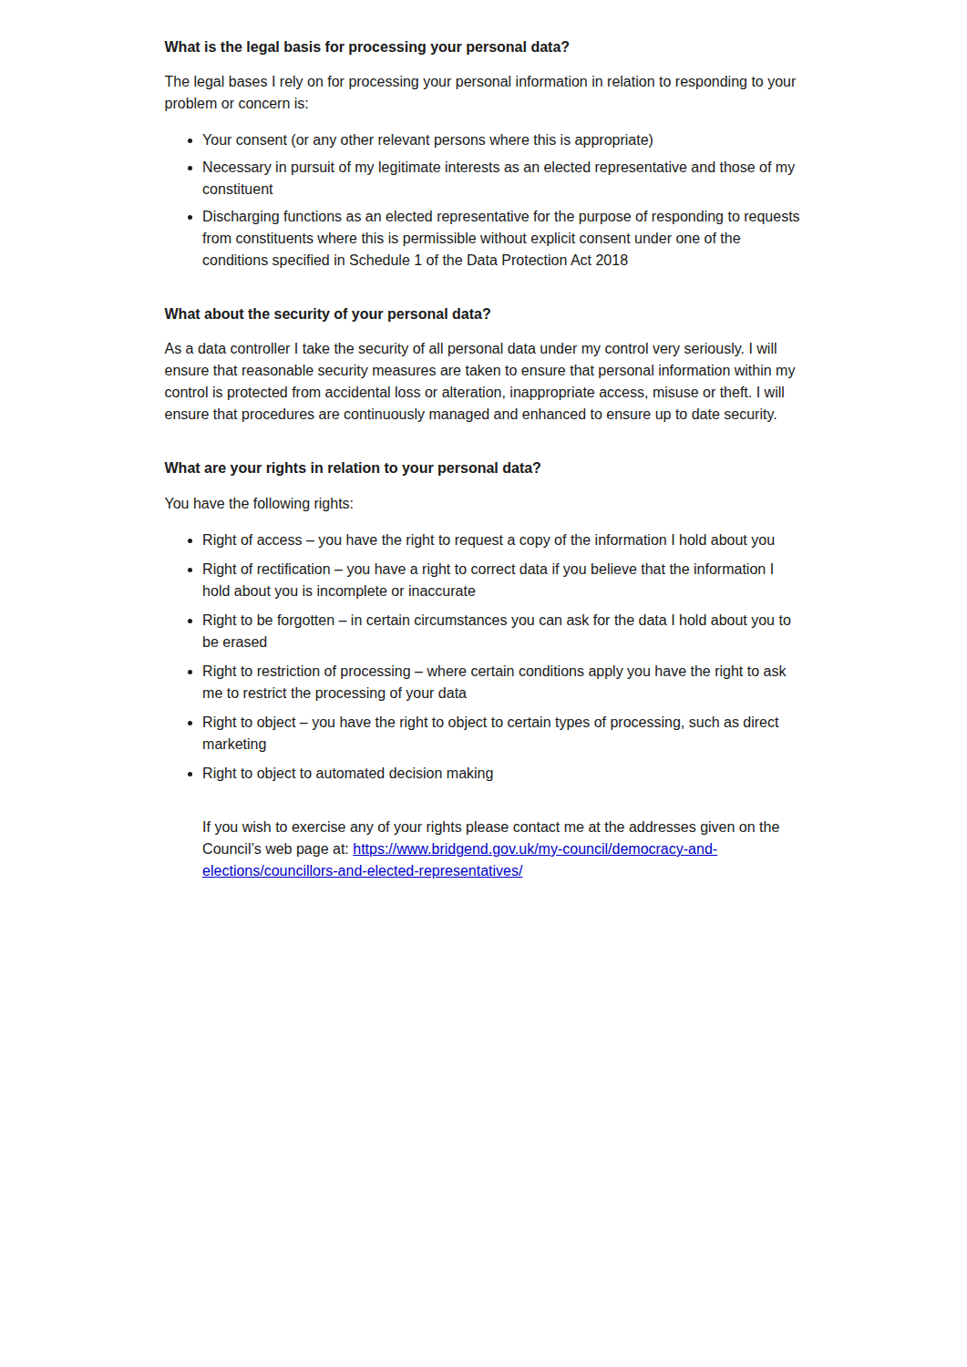What is the legal basis for processing your personal data?
The legal bases I rely on for processing your personal information in relation to responding to your problem or concern is:
Your consent (or any other relevant persons where this is appropriate)
Necessary in pursuit of my legitimate interests as an elected representative and those of my constituent
Discharging functions as an elected representative for the purpose of responding to requests from constituents where this is permissible without explicit consent under one of the conditions specified in Schedule 1 of the Data Protection Act 2018
What about the security of your personal data?
As a data controller I take the security of all personal data under my control very seriously. I will ensure that reasonable security measures are taken to ensure that personal information within my control is protected from accidental loss or alteration, inappropriate access, misuse or theft. I will ensure that procedures are continuously managed and enhanced to ensure up to date security.
What are your rights in relation to your personal data?
You have the following rights:
Right of access – you have the right to request a copy of the information I hold about you
Right of rectification – you have a right to correct data if you believe that the information I hold about you is incomplete or inaccurate
Right to be forgotten – in certain circumstances you can ask for the data I hold about you to be erased
Right to restriction of processing – where certain conditions apply you have the right to ask me to restrict the processing of your data
Right to object – you have the right to object to certain types of processing, such as direct marketing
Right to object to automated decision making
If you wish to exercise any of your rights please contact me at the addresses given on the Council’s web page at: https://www.bridgend.gov.uk/my-council/democracy-and-elections/councillors-and-elected-representatives/